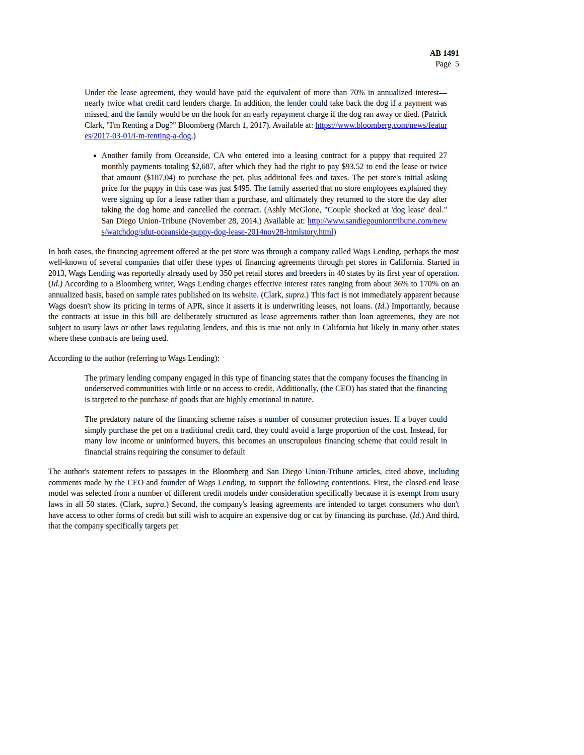AB 1491 Page 5
Under the lease agreement, they would have paid the equivalent of more than 70% in annualized interest—nearly twice what credit card lenders charge. In addition, the lender could take back the dog if a payment was missed, and the family would be on the hook for an early repayment charge if the dog ran away or died. (Patrick Clark, "I'm Renting a Dog?" Bloomberg (March 1, 2017). Available at: https://www.bloomberg.com/news/features/2017-03-01/i-m-renting-a-dog.)
Another family from Oceanside, CA who entered into a leasing contract for a puppy that required 27 monthly payments totaling $2,687, after which they had the right to pay $93.52 to end the lease or twice that amount ($187.04) to purchase the pet, plus additional fees and taxes. The pet store's initial asking price for the puppy in this case was just $495. The family asserted that no store employees explained they were signing up for a lease rather than a purchase, and ultimately they returned to the store the day after taking the dog home and cancelled the contract. (Ashly McGlone, "Couple shocked at 'dog lease' deal." San Diego Union-Tribune (November 28, 2014.) Available at: http://www.sandiegouniontribune.com/news/watchdog/sdut-oceanside-puppy-dog-lease-2014nov28-htmlstory.html)
In both cases, the financing agreement offered at the pet store was through a company called Wags Lending, perhaps the most well-known of several companies that offer these types of financing agreements through pet stores in California. Started in 2013, Wags Lending was reportedly already used by 350 pet retail stores and breeders in 40 states by its first year of operation. (Id.) According to a Bloomberg writer, Wags Lending charges effective interest rates ranging from about 36% to 170% on an annualized basis, based on sample rates published on its website. (Clark, supra.) This fact is not immediately apparent because Wags doesn't show its pricing in terms of APR, since it asserts it is underwriting leases, not loans. (Id.) Importantly, because the contracts at issue in this bill are deliberately structured as lease agreements rather than loan agreements, they are not subject to usury laws or other laws regulating lenders, and this is true not only in California but likely in many other states where these contracts are being used.
According to the author (referring to Wags Lending):
The primary lending company engaged in this type of financing states that the company focuses the financing in underserved communities with little or no access to credit. Additionally, (the CEO) has stated that the financing is targeted to the purchase of goods that are highly emotional in nature.
The predatory nature of the financing scheme raises a number of consumer protection issues. If a buyer could simply purchase the pet on a traditional credit card, they could avoid a large proportion of the cost. Instead, for many low income or uninformed buyers, this becomes an unscrupulous financing scheme that could result in financial strains requiring the consumer to default
The author's statement refers to passages in the Bloomberg and San Diego Union-Tribune articles, cited above, including comments made by the CEO and founder of Wags Lending, to support the following contentions. First, the closed-end lease model was selected from a number of different credit models under consideration specifically because it is exempt from usury laws in all 50 states. (Clark, supra.) Second, the company's leasing agreements are intended to target consumers who don't have access to other forms of credit but still wish to acquire an expensive dog or cat by financing its purchase. (Id.) And third, that the company specifically targets pet